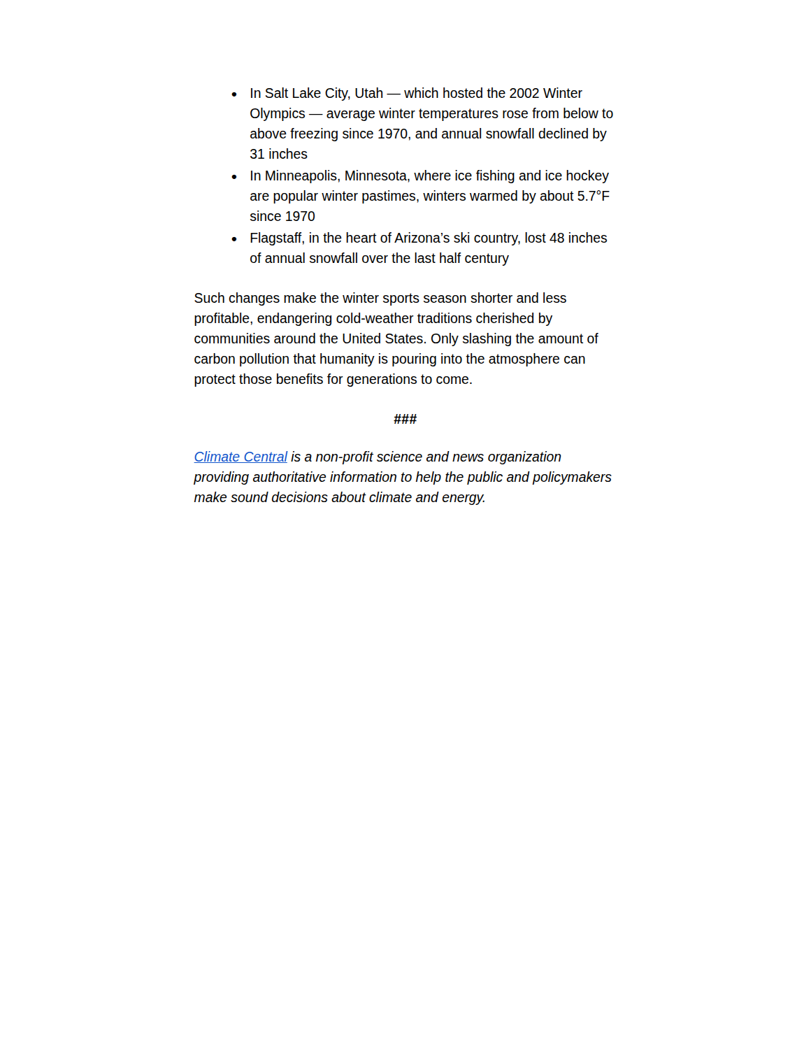In Salt Lake City, Utah — which hosted the 2002 Winter Olympics — average winter temperatures rose from below to above freezing since 1970, and annual snowfall declined by 31 inches
In Minneapolis, Minnesota, where ice fishing and ice hockey are popular winter pastimes, winters warmed by about 5.7°F since 1970
Flagstaff, in the heart of Arizona’s ski country, lost 48 inches of annual snowfall over the last half century
Such changes make the winter sports season shorter and less profitable, endangering cold-weather traditions cherished by communities around the United States. Only slashing the amount of carbon pollution that humanity is pouring into the atmosphere can protect those benefits for generations to come.
###
Climate Central is a non-profit science and news organization providing authoritative information to help the public and policymakers make sound decisions about climate and energy.